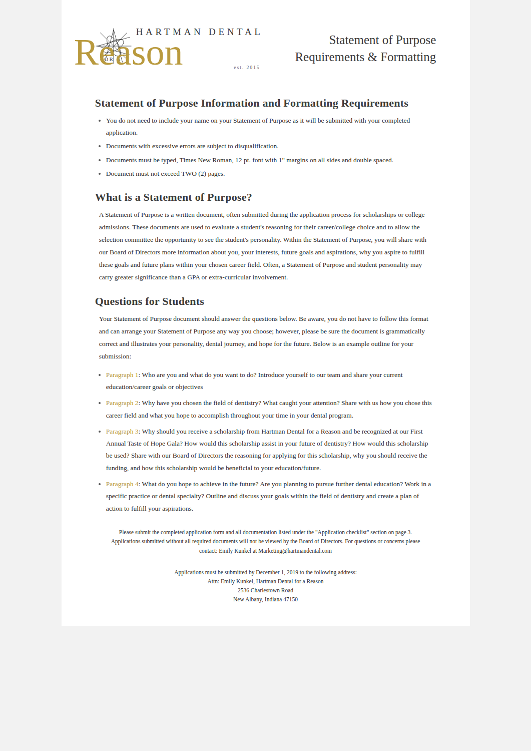Hartman Dental
for a
Reason
est. 2015
Statement of Purpose
Requirements & Formatting
Statement of Purpose Information and Formatting Requirements
You do not need to include your name on your Statement of Purpose as it will be submitted with your completed application.
Documents with excessive errors are subject to disqualification.
Documents must be typed, Times New Roman, 12 pt. font with 1" margins on all sides and double spaced.
Document must not exceed TWO (2) pages.
What is a Statement of Purpose?
A Statement of Purpose is a written document, often submitted during the application process for scholarships or college admissions. These documents are used to evaluate a student's reasoning for their career/college choice and to allow the selection committee the opportunity to see the student's personality. Within the Statement of Purpose, you will share with our Board of Directors more information about you, your interests, future goals and aspirations, why you aspire to fulfill these goals and future plans within your chosen career field. Often, a Statement of Purpose and student personality may carry greater significance than a GPA or extra-curricular involvement.
Questions for Students
Your Statement of Purpose document should answer the questions below. Be aware, you do not have to follow this format and can arrange your Statement of Purpose any way you choose; however, please be sure the document is grammatically correct and illustrates your personality, dental journey, and hope for the future. Below is an example outline for your submission:
Paragraph 1: Who are you and what do you want to do? Introduce yourself to our team and share your current education/career goals or objectives
Paragraph 2: Why have you chosen the field of dentistry? What caught your attention? Share with us how you chose this career field and what you hope to accomplish throughout your time in your dental program.
Paragraph 3: Why should you receive a scholarship from Hartman Dental for a Reason and be recognized at our First Annual Taste of Hope Gala? How would this scholarship assist in your future of dentistry? How would this scholarship be used? Share with our Board of Directors the reasoning for applying for this scholarship, why you should receive the funding, and how this scholarship would be beneficial to your education/future.
Paragraph 4: What do you hope to achieve in the future? Are you planning to pursue further dental education? Work in a specific practice or dental specialty? Outline and discuss your goals within the field of dentistry and create a plan of action to fulfill your aspirations.
Please submit the completed application form and all documentation listed under the "Application checklist" section on page 3. Applications submitted without all required documents will not be viewed by the Board of Directors. For questions or concerns please contact: Emily Kunkel at Marketing@hartmandental.com
Applications must be submitted by December 1, 2019 to the following address:
Attn: Emily Kunkel, Hartman Dental for a Reason
2536 Charlestown Road
New Albany, Indiana 47150